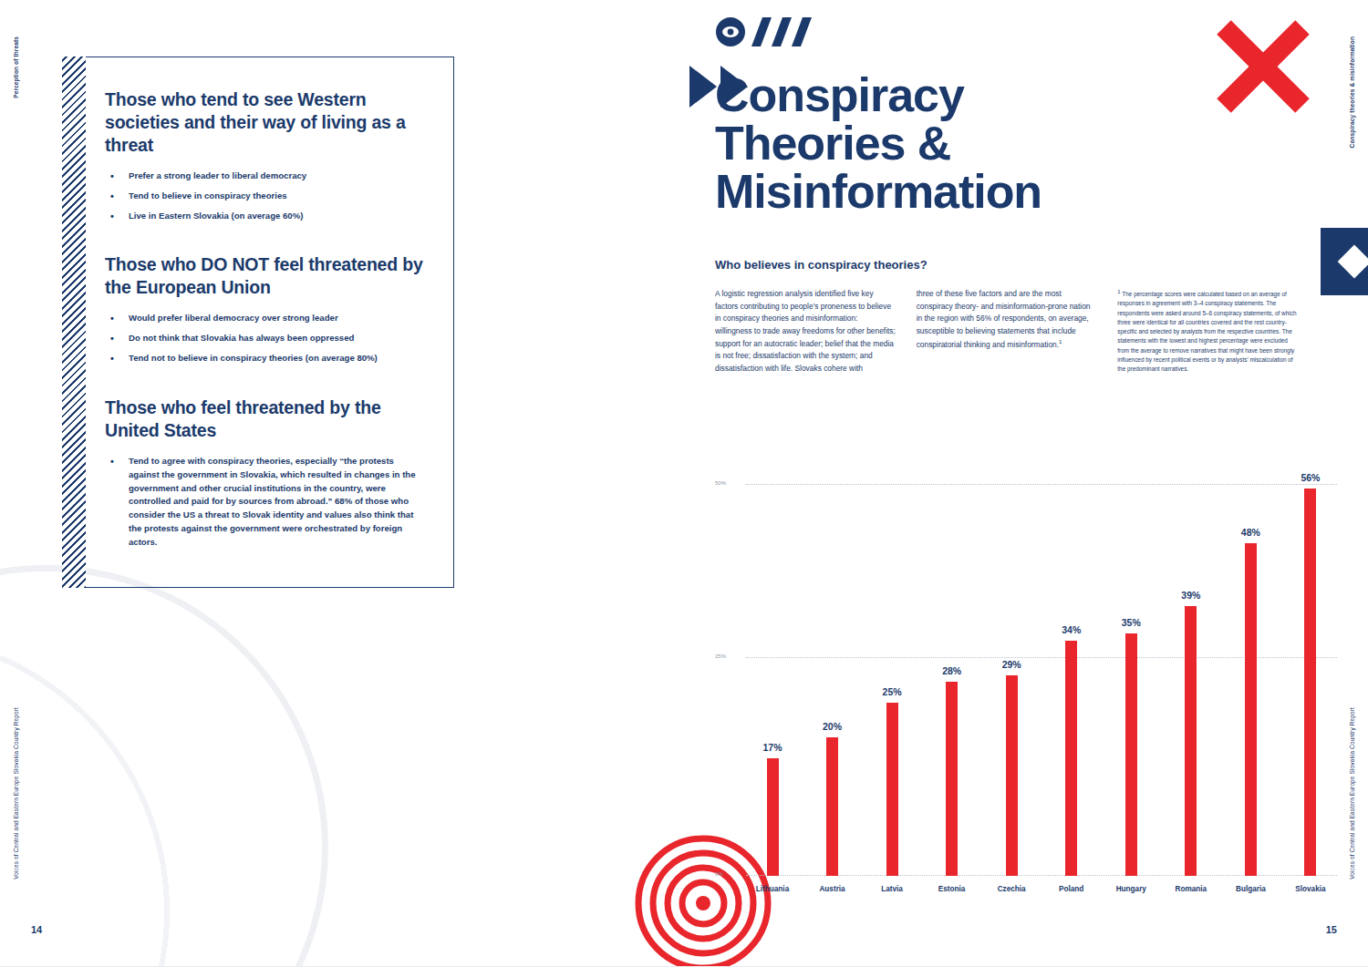Perception of threats
Voices of Central and Eastern Europe Slovakia Country Report
Those who tend to see Western societies and their way of living as a threat
Prefer a strong leader to liberal democracy
Tend to believe in conspiracy theories
Live in Eastern Slovakia (on average 60%)
Those who DO NOT feel threatened by the European Union
Would prefer liberal democracy over strong leader
Do not think that Slovakia has always been oppressed
Tend not to believe in conspiracy theories (on average 80%)
Those who feel threatened by the United States
Tend to agree with conspiracy theories, especially “the protests against the government in Slovakia, which resulted in changes in the government and other crucial institutions in the country, were controlled and paid for by sources from abroad.” 68% of those who consider the US a threat to Slovak identity and values also think that the protests against the government were orchestrated by foreign actors.
14
Conspiracy theories & misinformation
Voices of Central and Eastern Europe Slovakia Country Report
Conspiracy
Theories &
Misinformation
Who believes in conspiracy theories?
A logistic regression analysis identified five key factors contributing to people’s proneness to believe in conspiracy theories and misinformation: willingness to trade away freedoms for other benefits; support for an autocratic leader; belief that the media is not free; dissatisfaction with the system; and dissatisfaction with life. Slovaks cohere with
three of these five factors and are the most conspiracy theory- and misinformation-prone nation in the region with 56% of respondents, on average, susceptible to believing statements that include conspiratorial thinking and misinformation.1
1 The percentage scores were calculated based on an average of responses in agreement with 3–4 conspiracy statements. The respondents were asked around 5–6 conspiracy statements, of which three were identical for all countries covered and the rest country-specific and selected by analysts from the respective countries. The statements with the lowest and highest percentage were excluded from the average to remove narratives that might have been strongly influenced by recent political events or by analysts’ miscalculation of the predominant narratives.
50%
25%
0%
17%
Lithuania
20%
Austria
25%
Latvia
28%
Estonia
29%
Czechia
34%
Poland
35%
Hungary
39%
Romania
48%
Bulgaria
56%
Slovakia
15